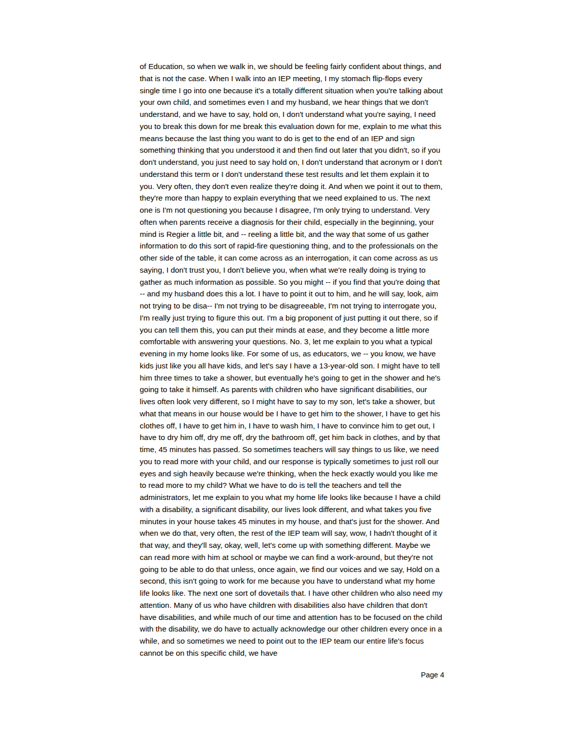of Education, so when we walk in, we should be feeling fairly confident about things, and that is not the case. When I walk into an IEP meeting, I my stomach flip-flops every single time I go into one because it's a totally different situation when you're talking about your own child, and sometimes even I and my husband, we hear things that we don't understand, and we have to say, hold on, I don't understand what you're saying, I need you to break this down for me break this evaluation down for me, explain to me what this means because the last thing you want to do is get to the end of an IEP and sign something thinking that you understood it and then find out later that you didn't, so if you don't understand, you just need to say hold on, I don't understand that acronym or I don't understand this term or I don't understand these test results and let them explain it to you. Very often, they don't even realize they're doing it. And when we point it out to them, they're more than happy to explain everything that we need explained to us. The next one is I'm not questioning you because I disagree, I'm only trying to understand. Very often when parents receive a diagnosis for their child, especially in the beginning, your mind is Regier a little bit, and -- reeling a little bit, and the way that some of us gather information to do this sort of rapid-fire questioning thing, and to the professionals on the other side of the table, it can come across as an interrogation, it can come across as us saying, I don't trust you, I don't believe you, when what we're really doing is trying to gather as much information as possible. So you might -- if you find that you're doing that -- and my husband does this a lot. I have to point it out to him, and he will say, look, aim not trying to be disa-- I'm not trying to be disagreeable, I'm not trying to interrogate you, I'm really just trying to figure this out. I'm a big proponent of just putting it out there, so if you can tell them this, you can put their minds at ease, and they become a little more comfortable with answering your questions. No. 3, let me explain to you what a typical evening in my home looks like. For some of us, as educators, we -- you know, we have kids just like you all have kids, and let's say I have a 13-year-old son. I might have to tell him three times to take a shower, but eventually he's going to get in the shower and he's going to take it himself. As parents with children who have significant disabilities, our lives often look very different, so I might have to say to my son, let's take a shower, but what that means in our house would be I have to get him to the shower, I have to get his clothes off, I have to get him in, I have to wash him, I have to convince him to get out, I have to dry him off, dry me off, dry the bathroom off, get him back in clothes, and by that time, 45 minutes has passed. So sometimes teachers will say things to us like, we need you to read more with your child, and our response is typically sometimes to just roll our eyes and sigh heavily because we're thinking, when the heck exactly would you like me to read more to my child? What we have to do is tell the teachers and tell the administrators, let me explain to you what my home life looks like because I have a child with a disability, a significant disability, our lives look different, and what takes you five minutes in your house takes 45 minutes in my house, and that's just for the shower. And when we do that, very often, the rest of the IEP team will say, wow, I hadn't thought of it that way, and they'll say, okay, well, let's come up with something different. Maybe we can read more with him at school or maybe we can find a work-around, but they're not going to be able to do that unless, once again, we find our voices and we say, Hold on a second, this isn't going to work for me because you have to understand what my home life looks like. The next one sort of dovetails that. I have other children who also need my attention. Many of us who have children with disabilities also have children that don't have disabilities, and while much of our time and attention has to be focused on the child with the disability, we do have to actually acknowledge our other children every once in a while, and so sometimes we need to point out to the IEP team our entire life's focus cannot be on this specific child, we have
Page 4